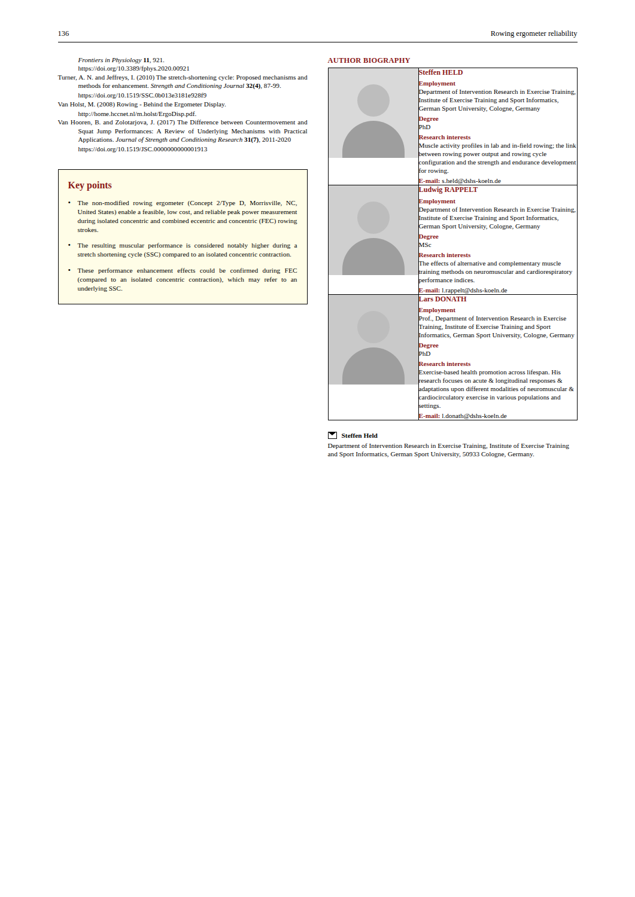136
Rowing ergometer reliability
Frontiers in Physiology 11, 921.
https://doi.org/10.3389/fphys.2020.00921
Turner, A. N. and Jeffreys, I. (2010) The stretch-shortening cycle: Proposed mechanisms and methods for enhancement. Strength and Conditioning Journal 32(4), 87-99.
https://doi.org/10.1519/SSC.0b013e3181e928f9
Van Holst, M. (2008) Rowing - Behind the Ergometer Display.
http://home.hccnet.nl/m.holst/ErgoDisp.pdf.
Van Hooren, B. and Zolotarjova, J. (2017) The Difference between Countermovement and Squat Jump Performances: A Review of Underlying Mechanisms with Practical Applications. Journal of Strength and Conditioning Research 31(7), 2011-2020
https://doi.org/10.1519/JSC.0000000000001913
Key points
The non-modified rowing ergometer (Concept 2/Type D, Morrisville, NC, United States) enable a feasible, low cost, and reliable peak power measurement during isolated concentric and combined eccentric and concentric (FEC) rowing strokes.
The resulting muscular performance is considered notably higher during a stretch shortening cycle (SSC) compared to an isolated concentric contraction.
These performance enhancement effects could be confirmed during FEC (compared to an isolated concentric contraction), which may refer to an underlying SSC.
AUTHOR BIOGRAPHY
| | Steffen HELD Employment Department of Intervention Research in Exercise Training, Institute of Exercise Training and Sport Informatics, German Sport University, Cologne, Germany Degree PhD Research interests Muscle activity profiles in lab and in-field rowing; the link between rowing power output and rowing cycle configuration and the strength and endurance development for rowing. E-mail: s.held@dshs-koeln.de |
| | Ludwig RAPPELT Employment Department of Intervention Research in Exercise Training, Institute of Exercise Training and Sport Informatics, German Sport University, Cologne, Germany Degree MSc Research interests The effects of alternative and complementary muscle training methods on neuromuscular and cardiorespiratory performance indices. E-mail: l.rappelt@dshs-koeln.de |
| | Lars DONATH Employment Prof., Department of Intervention Research in Exercise Training, Institute of Exercise Training and Sport Informatics, German Sport University, Cologne, Germany Degree PhD Research interests Exercise-based health promotion across lifespan. His research focuses on acute & longitudinal responses & adaptations upon different modalities of neuromuscular & cardiocirculatory exercise in various populations and settings. E-mail: l.donath@dshs-koeln.de |
Steffen Held
Department of Intervention Research in Exercise Training, Institute of Exercise Training and Sport Informatics, German Sport University, 50933 Cologne, Germany.